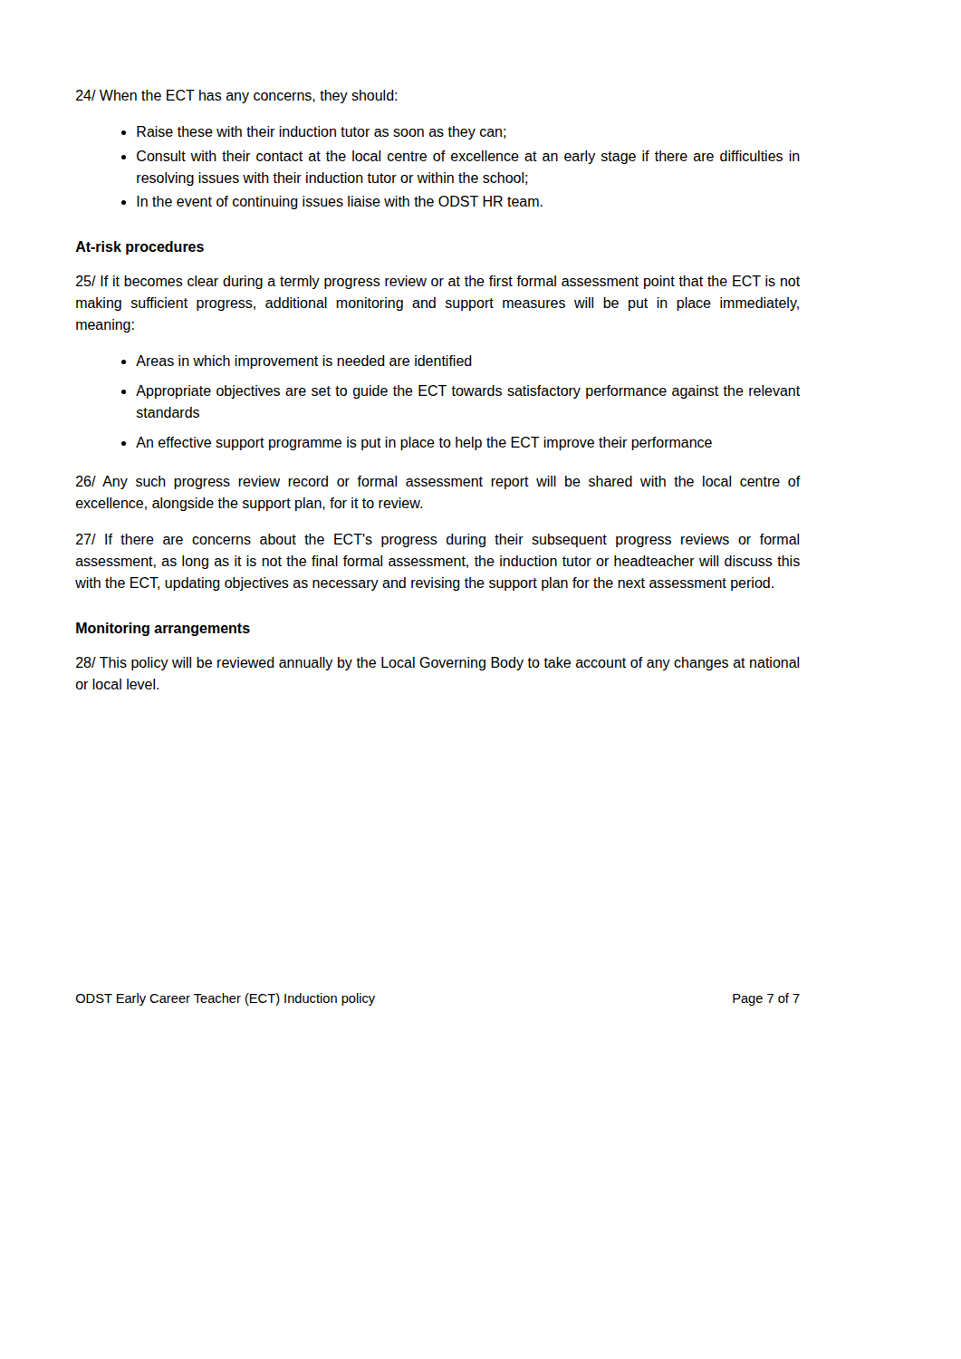24/ When the ECT has any concerns, they should:
Raise these with their induction tutor as soon as they can;
Consult with their contact at the local centre of excellence at an early stage if there are difficulties in resolving issues with their induction tutor or within the school;
In the event of continuing issues liaise with the ODST HR team.
At-risk procedures
25/ If it becomes clear during a termly progress review or at the first formal assessment point that the ECT is not making sufficient progress, additional monitoring and support measures will be put in place immediately, meaning:
Areas in which improvement is needed are identified
Appropriate objectives are set to guide the ECT towards satisfactory performance against the relevant standards
An effective support programme is put in place to help the ECT improve their performance
26/ Any such progress review record or formal assessment report will be shared with the local centre of excellence, alongside the support plan, for it to review.
27/ If there are concerns about the ECT's progress during their subsequent progress reviews or formal assessment, as long as it is not the final formal assessment, the induction tutor or headteacher will discuss this with the ECT, updating objectives as necessary and revising the support plan for the next assessment period.
Monitoring arrangements
28/ This policy will be reviewed annually by the Local Governing Body to take account of any changes at national or local level.
ODST Early Career Teacher (ECT) Induction policy Page 7 of 7